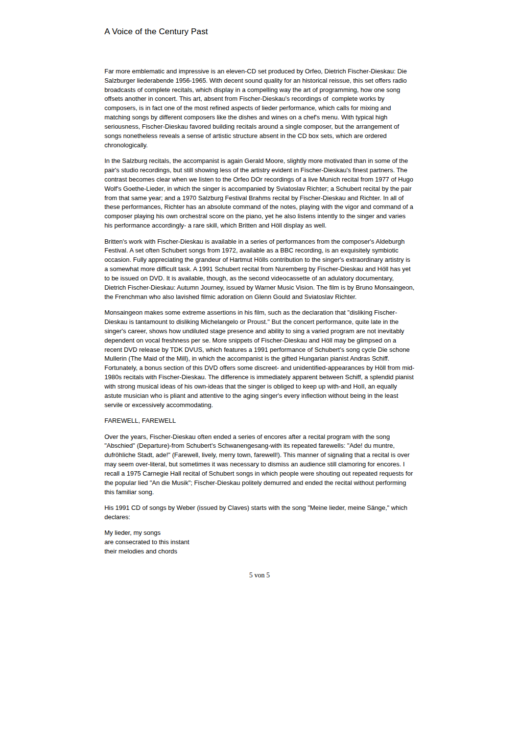A Voice of the Century Past
Far more emblematic and impressive is an eleven-CD set produced by Orfeo, Dietrich Fischer-Dieskau: Die Salzburger liederabende 1956-1965. With decent sound quality for an historical reissue, this set offers radio broadcasts of complete recitals, which display in a compelling way the art of programming, how one song offsets another in concert. This art, absent from Fischer-Dieskau's recordings of complete works by composers, is in fact one of the most refined aspects of lieder performance, which calls for mixing and matching songs by different composers like the dishes and wines on a chef's menu. With typical high seriousness, Fischer-Dieskau favored building recitals around a single composer, but the arrangement of songs nonetheless reveals a sense of artistic structure absent in the CD box sets, which are ordered chronologically.
In the Salzburg recitals, the accompanist is again Gerald Moore, slightly more motivated than in some of the pair's studio recordings, but still showing less of the artistry evident in Fischer-Dieskau's finest partners. The contrast becomes clear when we listen to the Orfeo DOr recordings of a live Munich recital from 1977 of Hugo Wolf's Goethe-Lieder, in which the singer is accompanied by Sviatoslav Richter; a Schubert recital by the pair from that same year; and a 1970 Salzburg Festival Brahms recital by Fischer-Dieskau and Richter. In all of these performances, Richter has an absolute command of the notes, playing with the vigor and command of a composer playing his own orchestral score on the piano, yet he also listens intently to the singer and varies his performance accordingly- a rare skill, which Britten and Höll display as well.
Britten's work with Fischer-Dieskau is available in a series of performances from the composer's Aldeburgh Festival. A set often Schubert songs from 1972, available as a BBC recording, is an exquisitely symbiotic occasion. Fully appreciating the grandeur of Hartmut Hölls contribution to the singer's extraordinary artistry is a somewhat more difficult task. A 1991 Schubert recital from Nuremberg by Fischer-Dieskau and Höll has yet to be issued on DVD. It is available, though, as the second videocassette of an adulatory documentary, Dietrich Fischer-Dieskau: Autumn Journey, issued by Warner Music Vision. The film is by Bruno Monsaingeon, the Frenchman who also lavished filmic adoration on Glenn Gould and Sviatoslav Richter.
Monsaingeon makes some extreme assertions in his film, such as the declaration that "disliking Fischer-Dieskau is tantamount to disliking Michelangelo or Proust." But the concert performance, quite late in the singer's career, shows how undiluted stage presence and ability to sing a varied program are not inevitably dependent on vocal freshness per se. More snippets of Fischer-Dieskau and Höll may be glimpsed on a recent DVD release by TDK DVUS, which features a 1991 performance of Schubert's song cycle Die schone Mullerin (The Maid of the Mill), in which the accompanist is the gifted Hungarian pianist Andras Schiff. Fortunately, a bonus section of this DVD offers some discreet- and unidentified-appearances by Höll from mid- 1980s recitals with Fischer-Dieskau. The difference is immediately apparent between Schiff, a splendid pianist with strong musical ideas of his own-ideas that the singer is obliged to keep up with-and HoIl, an equally astute musician who is pliant and attentive to the aging singer's every inflection without being in the least servile or excessively accommodating.
FAREWELL, FAREWELL
Over the years, Fischer-Dieskau often ended a series of encores after a recital program with the song "Abschied" (Departure)-from Schubert's Schwanengesang-with its repeated farewells: "Ade! du muntre, dufröhliche Stadt, ade!" (Farewell, lively, merry town, farewell!). This manner of signaling that a recital is over may seem over-literal, but sometimes it was necessary to dismiss an audience still clamoring for encores. I recall a 1975 Carnegie Hall recital of Schubert songs in which people were shouting out repeated requests for the popular lied "An die Musik"; Fischer-Dieskau politely demurred and ended the recital without performing this familiar song.
His 1991 CD of songs by Weber (issued by Claves) starts with the song "Meine lieder, meine Sänge," which declares:
My lieder, my songs
are consecrated to this instant
their melodies and chords
5 von 5